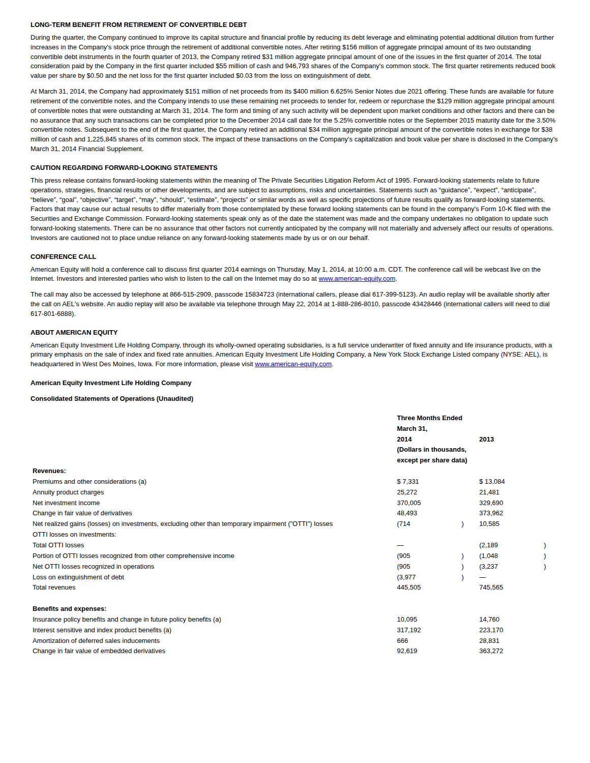LONG-TERM BENEFIT FROM RETIREMENT OF CONVERTIBLE DEBT
During the quarter, the Company continued to improve its capital structure and financial profile by reducing its debt leverage and eliminating potential additional dilution from further increases in the Company's stock price through the retirement of additional convertible notes. After retiring $156 million of aggregate principal amount of its two outstanding convertible debt instruments in the fourth quarter of 2013, the Company retired $31 million aggregate principal amount of one of the issues in the first quarter of 2014. The total consideration paid by the Company in the first quarter included $55 million of cash and 946,793 shares of the Company's common stock. The first quarter retirements reduced book value per share by $0.50 and the net loss for the first quarter included $0.03 from the loss on extinguishment of debt.
At March 31, 2014, the Company had approximately $151 million of net proceeds from its $400 million 6.625% Senior Notes due 2021 offering. These funds are available for future retirement of the convertible notes, and the Company intends to use these remaining net proceeds to tender for, redeem or repurchase the $129 million aggregate principal amount of convertible notes that were outstanding at March 31, 2014. The form and timing of any such activity will be dependent upon market conditions and other factors and there can be no assurance that any such transactions can be completed prior to the December 2014 call date for the 5.25% convertible notes or the September 2015 maturity date for the 3.50% convertible notes. Subsequent to the end of the first quarter, the Company retired an additional $34 million aggregate principal amount of the convertible notes in exchange for $38 million of cash and 1,225,845 shares of its common stock. The impact of these transactions on the Company's capitalization and book value per share is disclosed in the Company's March 31, 2014 Financial Supplement.
CAUTION REGARDING FORWARD-LOOKING STATEMENTS
This press release contains forward-looking statements within the meaning of The Private Securities Litigation Reform Act of 1995. Forward-looking statements relate to future operations, strategies, financial results or other developments, and are subject to assumptions, risks and uncertainties. Statements such as “guidance”, “expect”, “anticipate”, “believe”, “goal”, “objective”, “target”, “may”, “should”, “estimate”, “projects” or similar words as well as specific projections of future results qualify as forward-looking statements. Factors that may cause our actual results to differ materially from those contemplated by these forward looking statements can be found in the company's Form 10-K filed with the Securities and Exchange Commission. Forward-looking statements speak only as of the date the statement was made and the company undertakes no obligation to update such forward-looking statements. There can be no assurance that other factors not currently anticipated by the company will not materially and adversely affect our results of operations. Investors are cautioned not to place undue reliance on any forward-looking statements made by us or on our behalf.
CONFERENCE CALL
American Equity will hold a conference call to discuss first quarter 2014 earnings on Thursday, May 1, 2014, at 10:00 a.m. CDT. The conference call will be webcast live on the Internet. Investors and interested parties who wish to listen to the call on the Internet may do so at www.american-equity.com.
The call may also be accessed by telephone at 866-515-2909, passcode 15834723 (international callers, please dial 617-399-5123). An audio replay will be available shortly after the call on AEL's website. An audio replay will also be available via telephone through May 22, 2014 at 1-888-286-8010, passcode 43428446 (international callers will need to dial 617-801-6888).
ABOUT AMERICAN EQUITY
American Equity Investment Life Holding Company, through its wholly-owned operating subsidiaries, is a full service underwriter of fixed annuity and life insurance products, with a primary emphasis on the sale of index and fixed rate annuities. American Equity Investment Life Holding Company, a New York Stock Exchange Listed company (NYSE: AEL), is headquartered in West Des Moines, Iowa. For more information, please visit www.american-equity.com.
American Equity Investment Life Holding Company
Consolidated Statements of Operations (Unaudited)
| | Three Months Ended |
| | March 31, |
| | 2014 | 2013 |
| | (Dollars in thousands, |
| | except per share data) |
| Revenues: | | | | |
| Premiums and other considerations (a) | $ 7,331 | | $ 13,084 | |
| Annuity product charges | 25,272 | | 21,481 | |
| Net investment income | 370,005 | | 329,690 | |
| Change in fair value of derivatives | 48,493 | | 373,962 | |
| Net realized gains (losses) on investments, excluding other than temporary impairment ("OTTI") losses | (714 | ) | 10,585 | |
| OTTI losses on investments: | | | | |
| Total OTTI losses | — | | (2,189 | ) |
| Portion of OTTI losses recognized from other comprehensive income | (905 | ) | (1,048 | ) |
| Net OTTI losses recognized in operations | (905 | ) | (3,237 | ) |
| Loss on extinguishment of debt | (3,977 | ) | — | |
| Total revenues | 445,505 | | 745,565 | |
| Benefits and expenses: | | | | |
| Insurance policy benefits and change in future policy benefits (a) | 10,095 | | 14,760 | |
| Interest sensitive and index product benefits (a) | 317,192 | | 223,170 | |
| Amortization of deferred sales inducements | 666 | | 28,831 | |
| Change in fair value of embedded derivatives | 92,619 | | 363,272 | |